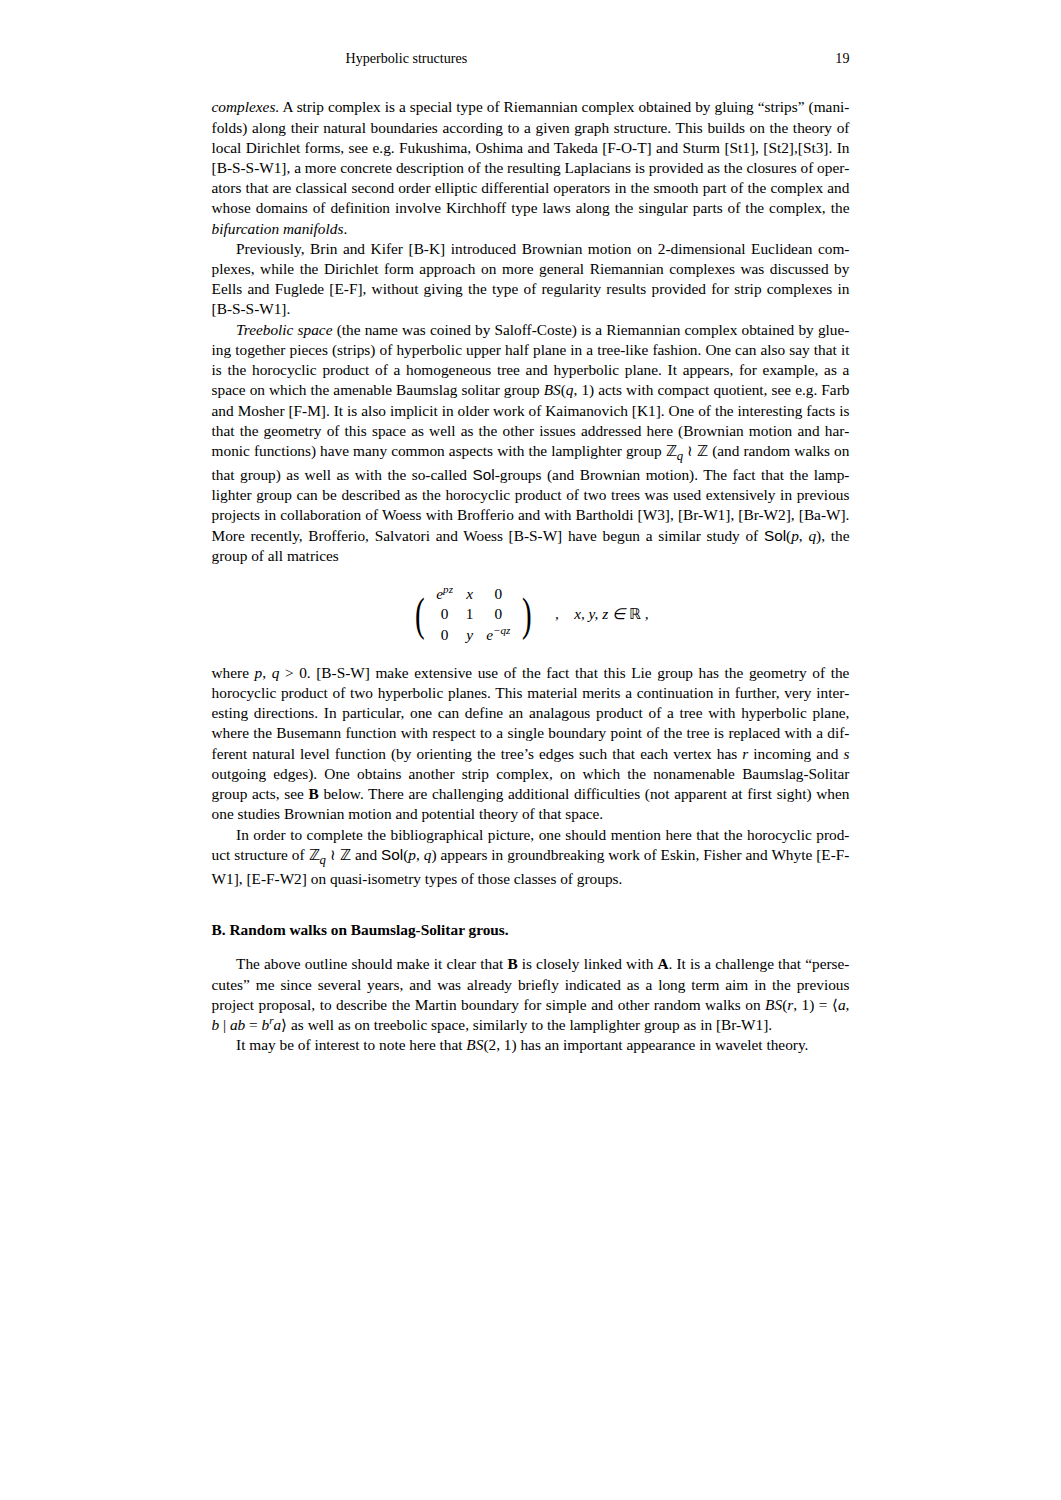Hyperbolic structures 19
complexes. A strip complex is a special type of Riemannian complex obtained by gluing “strips” (manifolds) along their natural boundaries according to a given graph structure. This builds on the theory of local Dirichlet forms, see e.g. Fukushima, Oshima and Takeda [F-O-T] and Sturm [St1], [St2],[St3]. In [B-S-S-W1], a more concrete description of the resulting Laplacians is provided as the closures of operators that are classical second order elliptic differential operators in the smooth part of the complex and whose domains of definition involve Kirchhoff type laws along the singular parts of the complex, the bifurcation manifolds.
Previously, Brin and Kifer [B-K] introduced Brownian motion on 2-dimensional Euclidean complexes, while the Dirichlet form approach on more general Riemannian complexes was discussed by Eells and Fuglede [E-F], without giving the type of regularity results provided for strip complexes in [B-S-S-W1].
Treebolic space (the name was coined by Saloff-Coste) is a Riemannian complex obtained by glueing together pieces (strips) of hyperbolic upper half plane in a tree-like fashion. One can also say that it is the horocyclic product of a homogeneous tree and hyperbolic plane. It appears, for example, as a space on which the amenable Baumslag solitar group BS(q, 1) acts with compact quotient, see e.g. Farb and Mosher [F-M]. It is also implicit in older work of Kaimanovich [K1]. One of the interesting facts is that the geometry of this space as well as the other issues addressed here (Brownian motion and harmonic functions) have many common aspects with the lamplighter group ℤq ≀ ℤ (and random walks on that group) as well as with the so-called Sol-groups (and Brownian motion). The fact that the lamplighter group can be described as the horocyclic product of two trees was used extensively in previous projects in collaboration of Woess with Brofferio and with Bartholdi [W3], [Br-W1], [Br-W2], [Ba-W]. More recently, Brofferio, Salvatori and Woess [B-S-W] have begun a similar study of Sol(p, q), the group of all matrices
(
| e pz | x | 0 |
| 0 | 1 | 0 |
| 0 | y | e −qz |
) , x, y, z ∈ ℝ ,
where p, q > 0. [B-S-W] make extensive use of the fact that this Lie group has the geometry of the horocyclic product of two hyperbolic planes. This material merits a continuation in further, very interesting directions. In particular, one can define an analagous product of a tree with hyperbolic plane, where the Busemann function with respect to a single boundary point of the tree is replaced with a different natural level function (by orienting the tree’s edges such that each vertex has r incoming and s outgoing edges). One obtains another strip complex, on which the nonamenable Baumslag-Solitar group acts, see B below. There are challenging additional difficulties (not apparent at first sight) when one studies Brownian motion and potential theory of that space.
In order to complete the bibliographical picture, one should mention here that the horocyclic product structure of ℤq ≀ ℤ and Sol(p, q) appears in groundbreaking work of Eskin, Fisher and Whyte [E-F-W1], [E-F-W2] on quasi-isometry types of those classes of groups.
B. Random walks on Baumslag-Solitar grous.
The above outline should make it clear that B is closely linked with A. It is a challenge that “persecutes” me since several years, and was already briefly indicated as a long term aim in the previous project proposal, to describe the Martin boundary for simple and other random walks on BS(r, 1) = ⟨a, b | ab = bra⟩ as well as on treebolic space, similarly to the lamplighter group as in [Br-W1].
It may be of interest to note here that BS(2, 1) has an important appearance in wavelet theory.